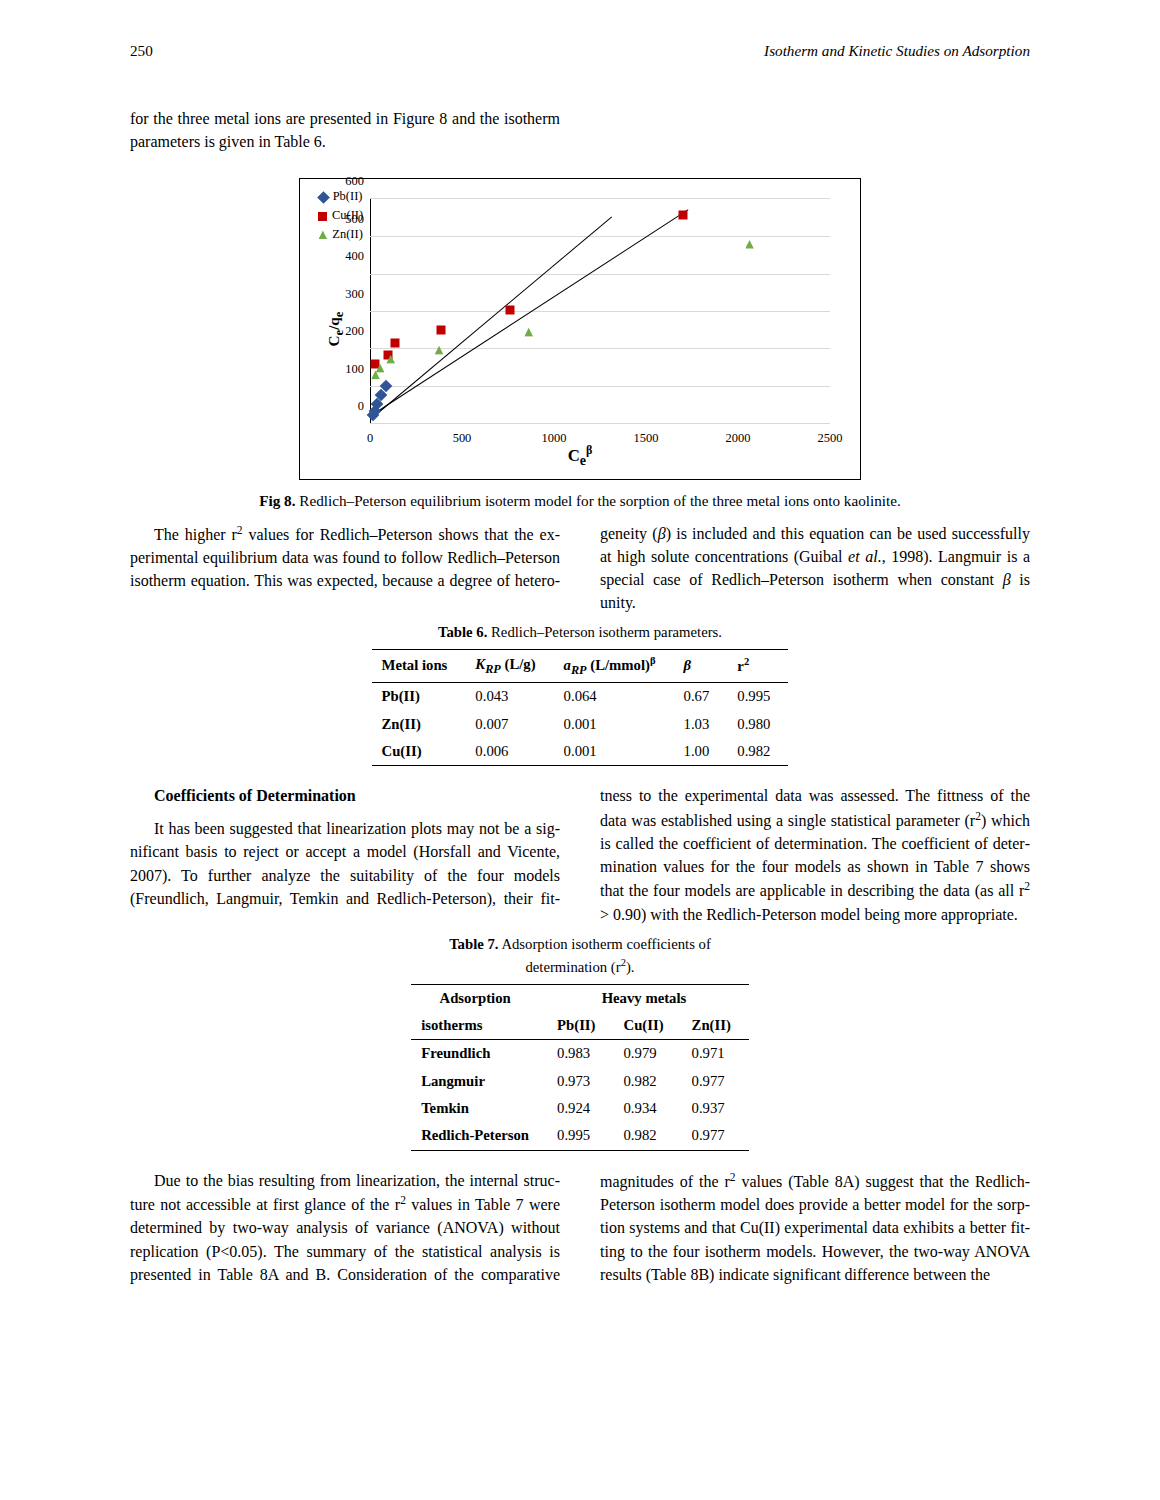250 Isotherm and Kinetic Studies on Adsorption
for the three metal ions are presented in Figure 8 and the isotherm parameters is given in Table 6.
Pb(II)
Cu(II)
Zn(II)
Ce/qe
0
100
200
300
400
500
600
0
500
1000
1500
2000
2500
Ceβ
Fig 8. Redlich–Peterson equilibrium isoterm model for the sorption of the three metal ions onto kaolinite.
The higher r2 values for Redlich–Peterson shows that the experimental equilibrium data was found to follow Redlich–Peterson isotherm equation. This was expected, because a degree of heterogeneity (β) is included and this equation can be used successfully at high solute concentrations (Guibal et al., 1998). Langmuir is a special case of Redlich–Peterson isotherm when constant β is unity.
Table 6. Redlich–Peterson isotherm parameters.
| Metal ions | K RP (L/g) | a RP (L/mmol) β | β | r 2 |
| --- | --- | --- | --- | --- |
| Pb(II) | 0.043 | 0.064 | 0.67 | 0.995 |
| Zn(II) | 0.007 | 0.001 | 1.03 | 0.980 |
| Cu(II) | 0.006 | 0.001 | 1.00 | 0.982 |
Coefficients of Determination
It has been suggested that linearization plots may not be a significant basis to reject or accept a model (Horsfall and Vicente, 2007). To further analyze the suitability of the four models (Freundlich, Langmuir, Temkin and Redlich-Peterson), their fittness to the experimental data was assessed. The fittness of the data was established using a single statistical parameter (r2) which is called the coefficient of determination. The coefficient of determination values for the four models as shown in Table 7 shows that the four models are applicable in describing the data (as all r2 > 0.90) with the Redlich-Peterson model being more appropriate.
Table 7. Adsorption isotherm coefficients of determination (r 2 ).
| Adsorption | Heavy metals |
| --- | --- |
| isotherms | Pb(II) | Cu(II) | Zn(II) |
| Freundlich | 0.983 | 0.979 | 0.971 |
| Langmuir | 0.973 | 0.982 | 0.977 |
| Temkin | 0.924 | 0.934 | 0.937 |
| Redlich-Peterson | 0.995 | 0.982 | 0.977 |
Due to the bias resulting from linearization, the internal structure not accessible at first glance of the r2 values in Table 7 were determined by two-way analysis of variance (ANOVA) without replication (P<0.05). The summary of the statistical analysis is presented in Table 8A and B. Consideration of the comparative magnitudes of the r2 values (Table 8A) suggest that the Redlich-Peterson isotherm model does provide a better model for the sorption systems and that Cu(II) experimental data exhibits a better fitting to the four isotherm models. However, the two-way ANOVA results (Table 8B) indicate significant difference between the